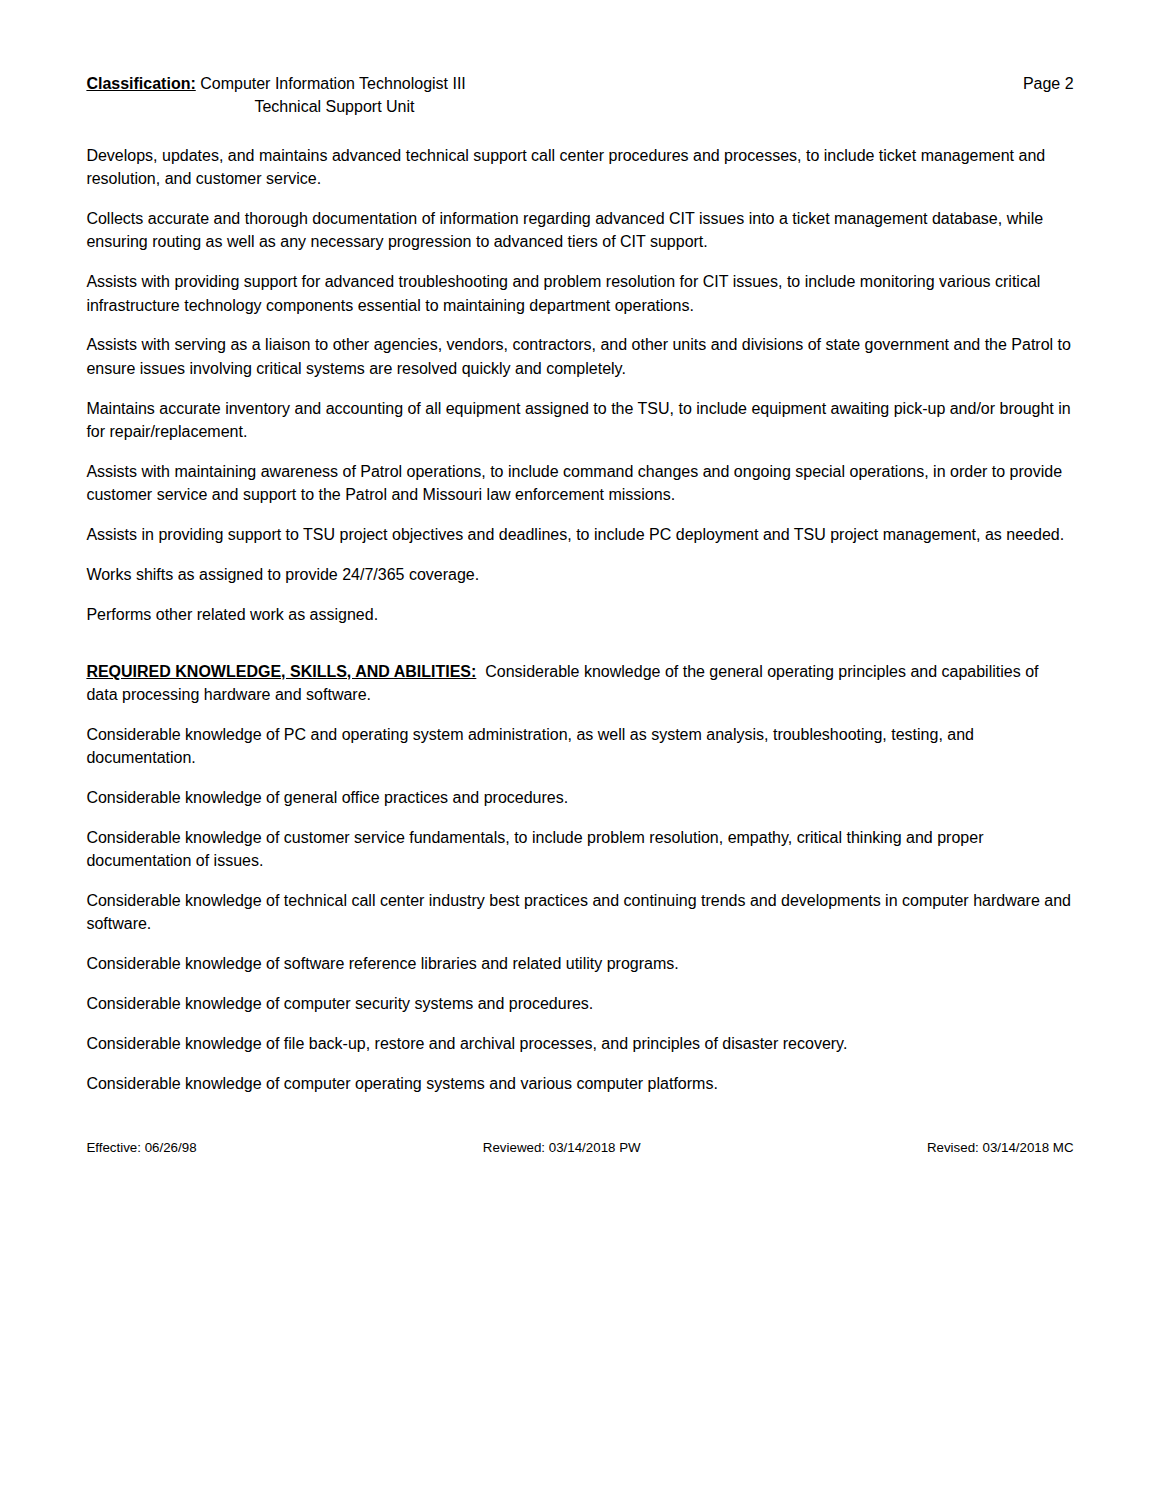Classification: Computer Information Technologist III
Technical Support Unit
Page 2
Develops, updates, and maintains advanced technical support call center procedures and processes, to include ticket management and resolution, and customer service.
Collects accurate and thorough documentation of information regarding advanced CIT issues into a ticket management database, while ensuring routing as well as any necessary progression to advanced tiers of CIT support.
Assists with providing support for advanced troubleshooting and problem resolution for CIT issues, to include monitoring various critical infrastructure technology components essential to maintaining department operations.
Assists with serving as a liaison to other agencies, vendors, contractors, and other units and divisions of state government and the Patrol to ensure issues involving critical systems are resolved quickly and completely.
Maintains accurate inventory and accounting of all equipment assigned to the TSU, to include equipment awaiting pick-up and/or brought in for repair/replacement.
Assists with maintaining awareness of Patrol operations, to include command changes and ongoing special operations, in order to provide customer service and support to the Patrol and Missouri law enforcement missions.
Assists in providing support to TSU project objectives and deadlines, to include PC deployment and TSU project management, as needed.
Works shifts as assigned to provide 24/7/365 coverage.
Performs other related work as assigned.
REQUIRED KNOWLEDGE, SKILLS, AND ABILITIES: Considerable knowledge of the general operating principles and capabilities of data processing hardware and software.
Considerable knowledge of PC and operating system administration, as well as system analysis, troubleshooting, testing, and documentation.
Considerable knowledge of general office practices and procedures.
Considerable knowledge of customer service fundamentals, to include problem resolution, empathy, critical thinking and proper documentation of issues.
Considerable knowledge of technical call center industry best practices and continuing trends and developments in computer hardware and software.
Considerable knowledge of software reference libraries and related utility programs.
Considerable knowledge of computer security systems and procedures.
Considerable knowledge of file back-up, restore and archival processes, and principles of disaster recovery.
Considerable knowledge of computer operating systems and various computer platforms.
Effective: 06/26/98 Reviewed: 03/14/2018 PW Revised: 03/14/2018 MC